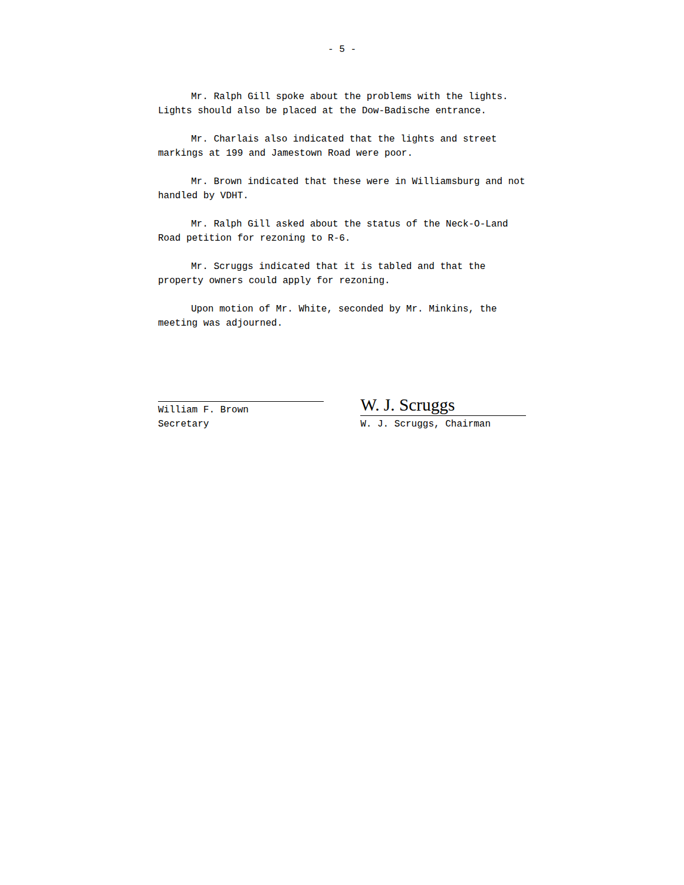- 5 -
Mr. Ralph Gill spoke about the problems with the lights. Lights should also be placed at the Dow-Badische entrance.
Mr. Charlais also indicated that the lights and street markings at 199 and Jamestown Road were poor.
Mr. Brown indicated that these were in Williamsburg and not handled by VDHT.
Mr. Ralph Gill asked about the status of the Neck-O-Land Road petition for rezoning to R-6.
Mr. Scruggs indicated that it is tabled and that the property owners could apply for rezoning.
Upon motion of Mr. White, seconded by Mr. Minkins, the meeting was adjourned.
William F. Brown
Secretary
W. J. Scruggs
W. J. Scruggs, Chairman